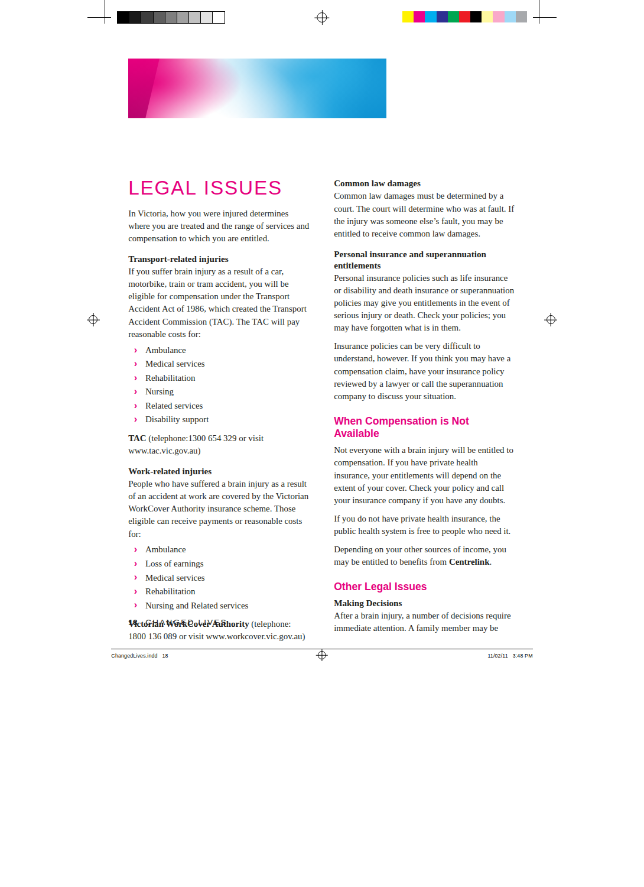LEGAL ISSUES
In Victoria, how you were injured determines where you are treated and the range of services and compensation to which you are entitled.
Transport-related injuries
If you suffer brain injury as a result of a car, motorbike, train or tram accident, you will be eligible for compensation under the Transport Accident Act of 1986, which created the Transport Accident Commission (TAC). The TAC will pay reasonable costs for:
Ambulance
Medical services
Rehabilitation
Nursing
Related services
Disability support
TAC (telephone:1300 654 329 or visit www.tac.vic.gov.au)
Work-related injuries
People who have suffered a brain injury as a result of an accident at work are covered by the Victorian WorkCover Authority insurance scheme. Those eligible can receive payments or reasonable costs for:
Ambulance
Loss of earnings
Medical services
Rehabilitation
Nursing and Related services
Victorian WorkCover Authority (telephone: 1800 136 089 or visit www.workcover.vic.gov.au)
Common law damages
Common law damages must be determined by a court. The court will determine who was at fault. If the injury was someone else’s fault, you may be entitled to receive common law damages.
Personal insurance and superannuation entitlements
Personal insurance policies such as life insurance or disability and death insurance or superannuation policies may give you entitlements in the event of serious injury or death. Check your policies; you may have forgotten what is in them.
Insurance policies can be very difficult to understand, however. If you think you may have a compensation claim, have your insurance policy reviewed by a lawyer or call the superannuation company to discuss your situation.
When Compensation is Not Available
Not everyone with a brain injury will be entitled to compensation. If you have private health insurance, your entitlements will depend on the extent of your cover. Check your policy and call your insurance company if you have any doubts.
If you do not have private health insurance, the public health system is free to people who need it.
Depending on your other sources of income, you may be entitled to benefits from Centrelink.
Other Legal Issues
Making Decisions
After a brain injury, a number of decisions require immediate attention. A family member may be
18 CHANGED LIVES
ChangedLives.indd 18
11/02/11 3:48 PM